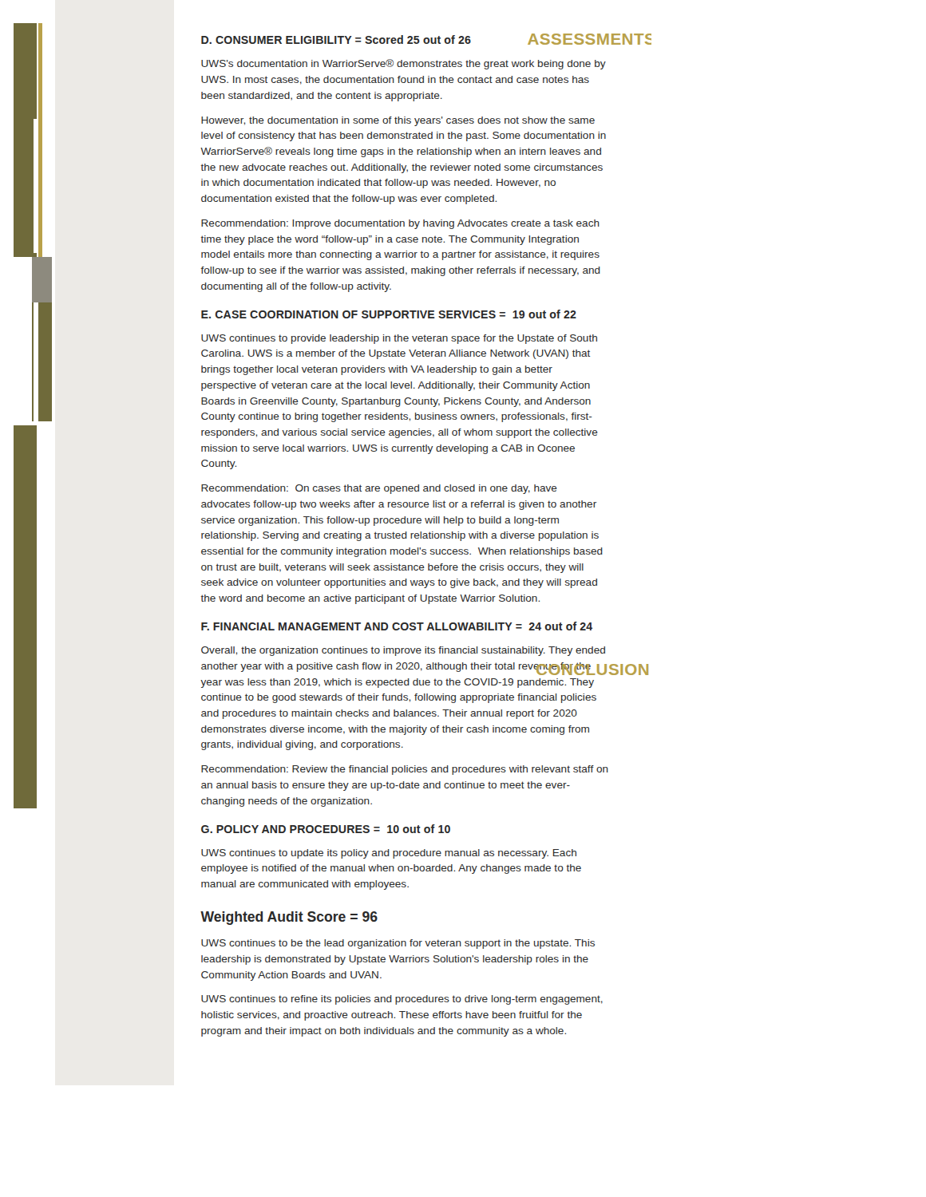Assessments
Conclusion
D. CONSUMER ELIGIBILITY = Scored 25 out of 26
UWS's documentation in WarriorServe® demonstrates the great work being done by UWS. In most cases, the documentation found in the contact and case notes has been standardized, and the content is appropriate.
However, the documentation in some of this years' cases does not show the same level of consistency that has been demonstrated in the past. Some documentation in WarriorServe® reveals long time gaps in the relationship when an intern leaves and the new advocate reaches out. Additionally, the reviewer noted some circumstances in which documentation indicated that follow-up was needed. However, no documentation existed that the follow-up was ever completed.
Recommendation: Improve documentation by having Advocates create a task each time they place the word “follow-up” in a case note. The Community Integration model entails more than connecting a warrior to a partner for assistance, it requires follow-up to see if the warrior was assisted, making other referrals if necessary, and documenting all of the follow-up activity.
E. CASE COORDINATION OF SUPPORTIVE SERVICES = 19 out of 22
UWS continues to provide leadership in the veteran space for the Upstate of South Carolina. UWS is a member of the Upstate Veteran Alliance Network (UVAN) that brings together local veteran providers with VA leadership to gain a better perspective of veteran care at the local level. Additionally, their Community Action Boards in Greenville County, Spartanburg County, Pickens County, and Anderson County continue to bring together residents, business owners, professionals, first-responders, and various social service agencies, all of whom support the collective mission to serve local warriors. UWS is currently developing a CAB in Oconee County.
Recommendation: On cases that are opened and closed in one day, have advocates follow-up two weeks after a resource list or a referral is given to another service organization. This follow-up procedure will help to build a long-term relationship. Serving and creating a trusted relationship with a diverse population is essential for the community integration model's success. When relationships based on trust are built, veterans will seek assistance before the crisis occurs, they will seek advice on volunteer opportunities and ways to give back, and they will spread the word and become an active participant of Upstate Warrior Solution.
F. FINANCIAL MANAGEMENT AND COST ALLOWABILITY = 24 out of 24
Overall, the organization continues to improve its financial sustainability. They ended another year with a positive cash flow in 2020, although their total revenue for the year was less than 2019, which is expected due to the COVID-19 pandemic. They continue to be good stewards of their funds, following appropriate financial policies and procedures to maintain checks and balances. Their annual report for 2020 demonstrates diverse income, with the majority of their cash income coming from grants, individual giving, and corporations.
Recommendation: Review the financial policies and procedures with relevant staff on an annual basis to ensure they are up-to-date and continue to meet the ever-changing needs of the organization.
G. POLICY AND PROCEDURES = 10 out of 10
UWS continues to update its policy and procedure manual as necessary. Each employee is notified of the manual when on-boarded. Any changes made to the manual are communicated with employees.
Weighted Audit Score = 96
UWS continues to be the lead organization for veteran support in the upstate. This leadership is demonstrated by Upstate Warriors Solution's leadership roles in the Community Action Boards and UVAN.
UWS continues to refine its policies and procedures to drive long-term engagement, holistic services, and proactive outreach. These efforts have been fruitful for the program and their impact on both individuals and the community as a whole.